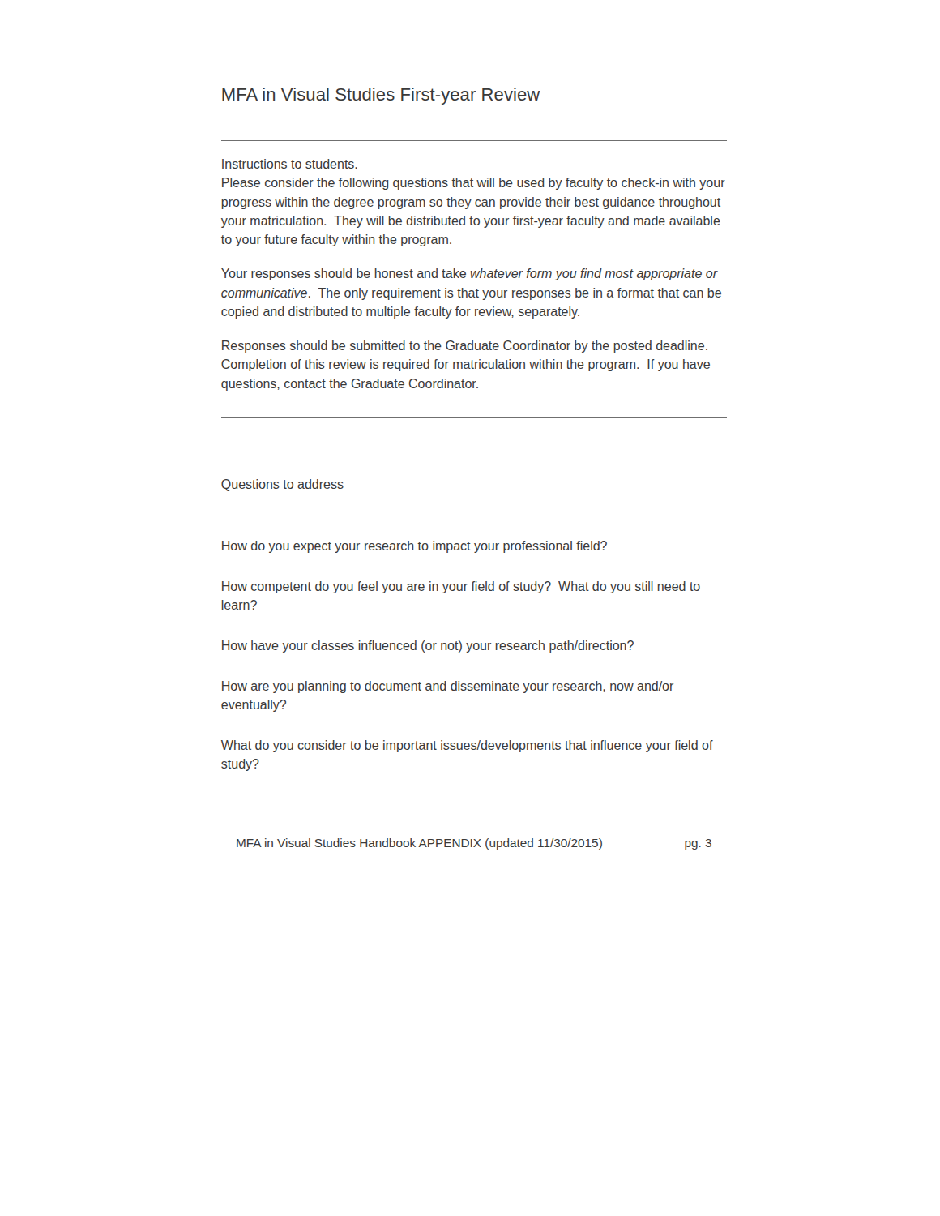MFA in Visual Studies First-year Review
Instructions to students.
Please consider the following questions that will be used by faculty to check-in with your progress within the degree program so they can provide their best guidance throughout your matriculation. They will be distributed to your first-year faculty and made available to your future faculty within the program.
Your responses should be honest and take whatever form you find most appropriate or communicative. The only requirement is that your responses be in a format that can be copied and distributed to multiple faculty for review, separately.
Responses should be submitted to the Graduate Coordinator by the posted deadline. Completion of this review is required for matriculation within the program. If you have questions, contact the Graduate Coordinator.
Questions to address
How do you expect your research to impact your professional field?
How competent do you feel you are in your field of study? What do you still need to learn?
How have your classes influenced (or not) your research path/direction?
How are you planning to document and disseminate your research, now and/or eventually?
What do you consider to be important issues/developments that influence your field of study?
MFA in Visual Studies Handbook APPENDIX (updated 11/30/2015) pg. 3